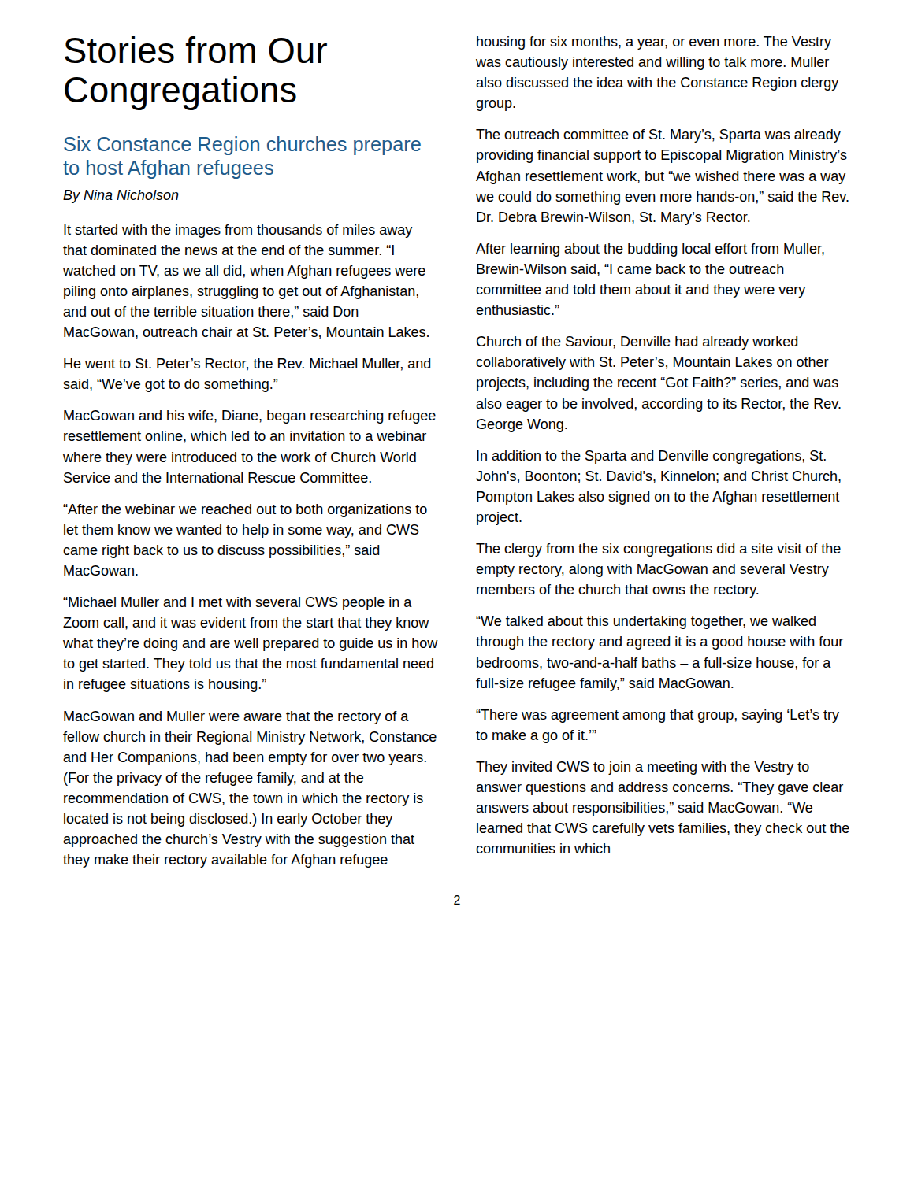Stories from Our Congregations
Six Constance Region churches prepare to host Afghan refugees
By Nina Nicholson
It started with the images from thousands of miles away that dominated the news at the end of the summer. “I watched on TV, as we all did, when Afghan refugees were piling onto airplanes, struggling to get out of Afghanistan, and out of the terrible situation there,” said Don MacGowan, outreach chair at St. Peter’s, Mountain Lakes.
He went to St. Peter’s Rector, the Rev. Michael Muller, and said, “We’ve got to do something.”
MacGowan and his wife, Diane, began researching refugee resettlement online, which led to an invitation to a webinar where they were introduced to the work of Church World Service and the International Rescue Committee.
“After the webinar we reached out to both organizations to let them know we wanted to help in some way, and CWS came right back to us to discuss possibilities,” said MacGowan.
“Michael Muller and I met with several CWS people in a Zoom call, and it was evident from the start that they know what they’re doing and are well prepared to guide us in how to get started. They told us that the most fundamental need in refugee situations is housing.”
MacGowan and Muller were aware that the rectory of a fellow church in their Regional Ministry Network, Constance and Her Companions, had been empty for over two years. (For the privacy of the refugee family, and at the recommendation of CWS, the town in which the rectory is located is not being disclosed.) In early October they approached the church’s Vestry with the suggestion that they make their rectory available for Afghan refugee housing for six months, a year, or even more. The Vestry was cautiously interested and willing to talk more. Muller also discussed the idea with the Constance Region clergy group.
The outreach committee of St. Mary’s, Sparta was already providing financial support to Episcopal Migration Ministry’s Afghan resettlement work, but “we wished there was a way we could do something even more hands-on,” said the Rev. Dr. Debra Brewin-Wilson, St. Mary’s Rector.
After learning about the budding local effort from Muller, Brewin-Wilson said, “I came back to the outreach committee and told them about it and they were very enthusiastic.”
Church of the Saviour, Denville had already worked collaboratively with St. Peter’s, Mountain Lakes on other projects, including the recent “Got Faith?” series, and was also eager to be involved, according to its Rector, the Rev. George Wong.
In addition to the Sparta and Denville congregations, St. John's, Boonton; St. David's, Kinnelon; and Christ Church, Pompton Lakes also signed on to the Afghan resettlement project.
The clergy from the six congregations did a site visit of the empty rectory, along with MacGowan and several Vestry members of the church that owns the rectory.
“We talked about this undertaking together, we walked through the rectory and agreed it is a good house with four bedrooms, two-and-a-half baths – a full-size house, for a full-size refugee family,” said MacGowan.
“There was agreement among that group, saying ‘Let’s try to make a go of it.’”
They invited CWS to join a meeting with the Vestry to answer questions and address concerns. “They gave clear answers about responsibilities,” said MacGowan. “We learned that CWS carefully vets families, they check out the communities in which
2